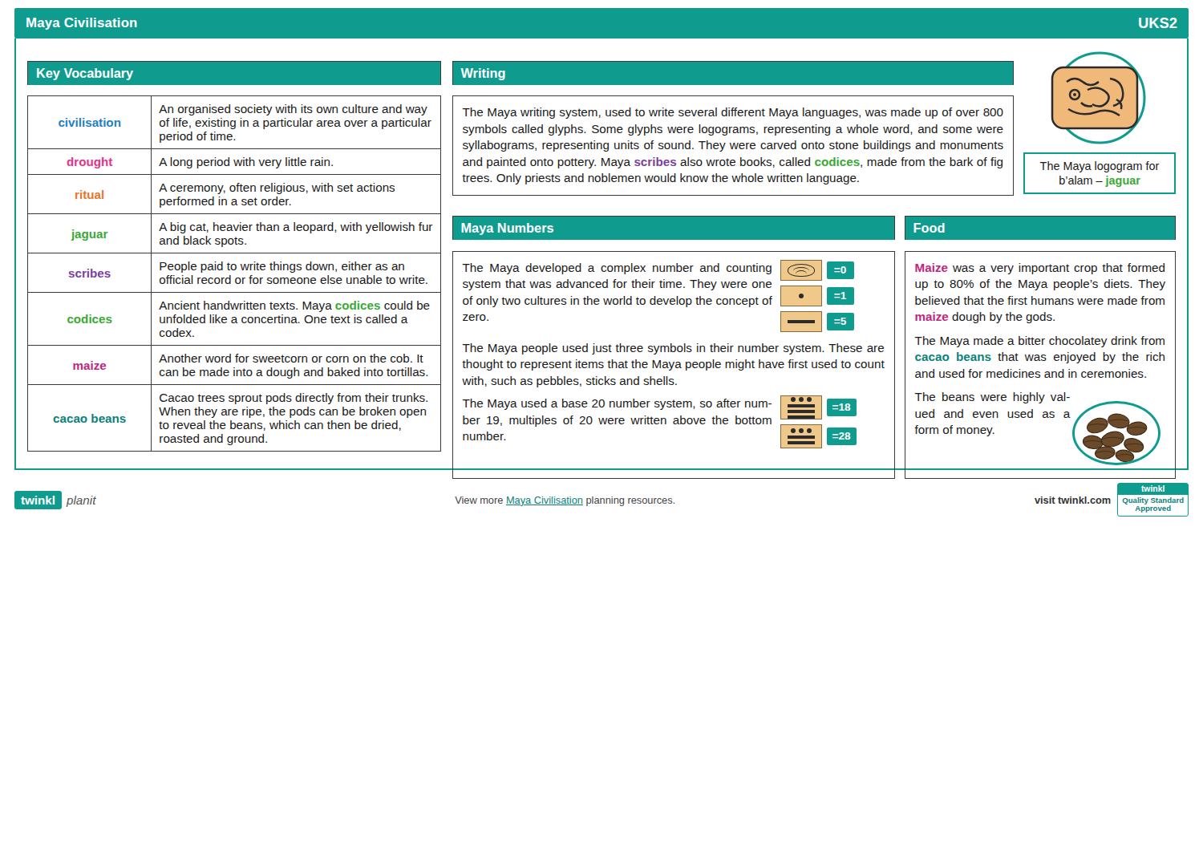Maya Civilisation UKS2
Key Vocabulary
| civilisation | An organised society with its own culture and way of life, existing in a particular area over a particular period of time. |
| drought | A long period with very little rain. |
| ritual | A ceremony, often religious, with set actions performed in a set order. |
| jaguar | A big cat, heavier than a leopard, with yellowish fur and black spots. |
| scribes | People paid to write things down, either as an official record or for someone else unable to write. |
| codices | Ancient handwritten texts. Maya codices could be unfolded like a concertina. One text is called a codex. |
| maize | Another word for sweetcorn or corn on the cob. It can be made into a dough and baked into tortillas. |
| cacao beans | Cacao trees sprout pods directly from their trunks. When they are ripe, the pods can be broken open to reveal the beans, which can then be dried, roasted and ground. |
Writing
The Maya writing system, used to write several different Maya languages, was made up of over 800 symbols called glyphs. Some glyphs were logograms, representing a whole word, and some were syllabograms, representing units of sound. They were carved onto stone buildings and monuments and painted onto pottery. Maya scribes also wrote books, called codices, made from the bark of fig trees. Only priests and noblemen would know the whole written language.
The Maya logogram for b’alam – jaguar
Maya Numbers
The Maya developed a complex number and counting system that was advanced for their time. They were one of only two cultures in the world to develop the concept of zero.
=0
=1
=5
The Maya people used just three symbols in their number system. These are thought to represent items that the Maya people might have first used to count with, such as pebbles, sticks and shells.
The Maya used a base 20 number system, so after number 19, multiples of 20 were written above the bottom number.
=18
=28
Food
Maize was a very important crop that formed up to 80% of the Maya people’s diets. They believed that the first humans were made from maize dough by the gods.
The Maya made a bitter chocolatey drink from cacao beans that was enjoyed by the rich and used for medicines and in ceremonies.
The beans were highly valued and even used as a form of money.
twinkl planit
View more Maya Civilisation planning resources.
visit twinkl.com twinkl Quality Standard
Approved